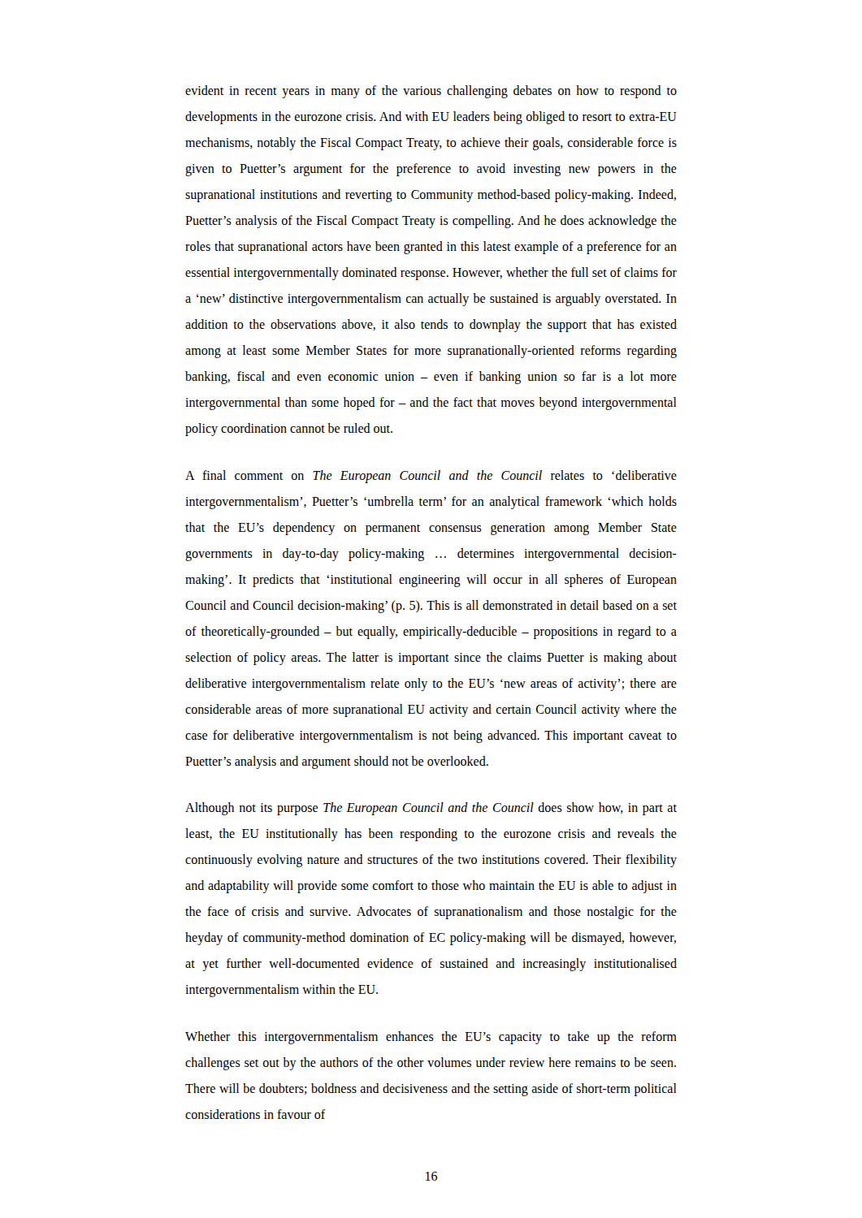evident in recent years in many of the various challenging debates on how to respond to developments in the eurozone crisis. And with EU leaders being obliged to resort to extra-EU mechanisms, notably the Fiscal Compact Treaty, to achieve their goals, considerable force is given to Puetter’s argument for the preference to avoid investing new powers in the supranational institutions and reverting to Community method-based policy-making. Indeed, Puetter’s analysis of the Fiscal Compact Treaty is compelling. And he does acknowledge the roles that supranational actors have been granted in this latest example of a preference for an essential intergovernmentally dominated response. However, whether the full set of claims for a ‘new’ distinctive intergovernmentalism can actually be sustained is arguably overstated. In addition to the observations above, it also tends to downplay the support that has existed among at least some Member States for more supranationally-oriented reforms regarding banking, fiscal and even economic union – even if banking union so far is a lot more intergovernmental than some hoped for – and the fact that moves beyond intergovernmental policy coordination cannot be ruled out.
A final comment on The European Council and the Council relates to ‘deliberative intergovernmentalism’, Puetter’s ‘umbrella term’ for an analytical framework ‘which holds that the EU’s dependency on permanent consensus generation among Member State governments in day-to-day policy-making … determines intergovernmental decision-making’. It predicts that ‘institutional engineering will occur in all spheres of European Council and Council decision-making’ (p. 5). This is all demonstrated in detail based on a set of theoretically-grounded – but equally, empirically-deducible – propositions in regard to a selection of policy areas. The latter is important since the claims Puetter is making about deliberative intergovernmentalism relate only to the EU’s ‘new areas of activity’; there are considerable areas of more supranational EU activity and certain Council activity where the case for deliberative intergovernmentalism is not being advanced. This important caveat to Puetter’s analysis and argument should not be overlooked.
Although not its purpose The European Council and the Council does show how, in part at least, the EU institutionally has been responding to the eurozone crisis and reveals the continuously evolving nature and structures of the two institutions covered. Their flexibility and adaptability will provide some comfort to those who maintain the EU is able to adjust in the face of crisis and survive. Advocates of supranationalism and those nostalgic for the heyday of community-method domination of EC policy-making will be dismayed, however, at yet further well-documented evidence of sustained and increasingly institutionalised intergovernmentalism within the EU.
Whether this intergovernmentalism enhances the EU’s capacity to take up the reform challenges set out by the authors of the other volumes under review here remains to be seen. There will be doubters; boldness and decisiveness and the setting aside of short-term political considerations in favour of
16